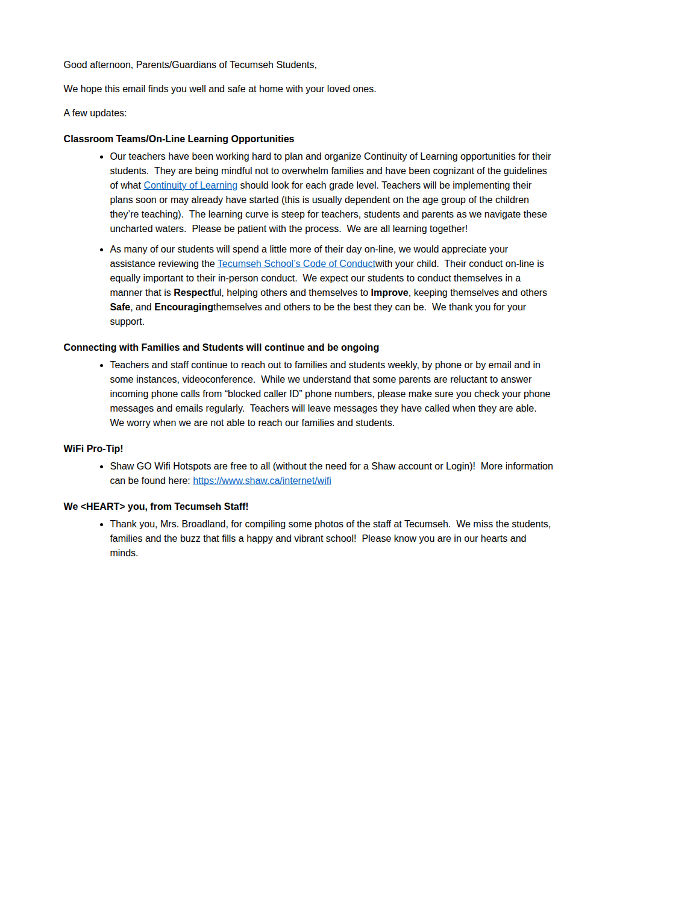Good afternoon, Parents/Guardians of Tecumseh Students,
We hope this email finds you well and safe at home with your loved ones.
A few updates:
Classroom Teams/On-Line Learning Opportunities
Our teachers have been working hard to plan and organize Continuity of Learning opportunities for their students. They are being mindful not to overwhelm families and have been cognizant of the guidelines of what Continuity of Learning should look for each grade level. Teachers will be implementing their plans soon or may already have started (this is usually dependent on the age group of the children they’re teaching). The learning curve is steep for teachers, students and parents as we navigate these uncharted waters. Please be patient with the process. We are all learning together!
As many of our students will spend a little more of their day on-line, we would appreciate your assistance reviewing the Tecumseh School’s Code of Conductwith your child. Their conduct on-line is equally important to their in-person conduct. We expect our students to conduct themselves in a manner that is Respectful, helping others and themselves to Improve, keeping themselves and others Safe, and Encouragingthemselves and others to be the best they can be. We thank you for your support.
Connecting with Families and Students will continue and be ongoing
Teachers and staff continue to reach out to families and students weekly, by phone or by email and in some instances, videoconference. While we understand that some parents are reluctant to answer incoming phone calls from “blocked caller ID” phone numbers, please make sure you check your phone messages and emails regularly. Teachers will leave messages they have called when they are able. We worry when we are not able to reach our families and students.
WiFi Pro-Tip!
Shaw GO Wifi Hotspots are free to all (without the need for a Shaw account or Login)! More information can be found here: https://www.shaw.ca/internet/wifi
We <HEART> you, from Tecumseh Staff!
Thank you, Mrs. Broadland, for compiling some photos of the staff at Tecumseh. We miss the students, families and the buzz that fills a happy and vibrant school! Please know you are in our hearts and minds.